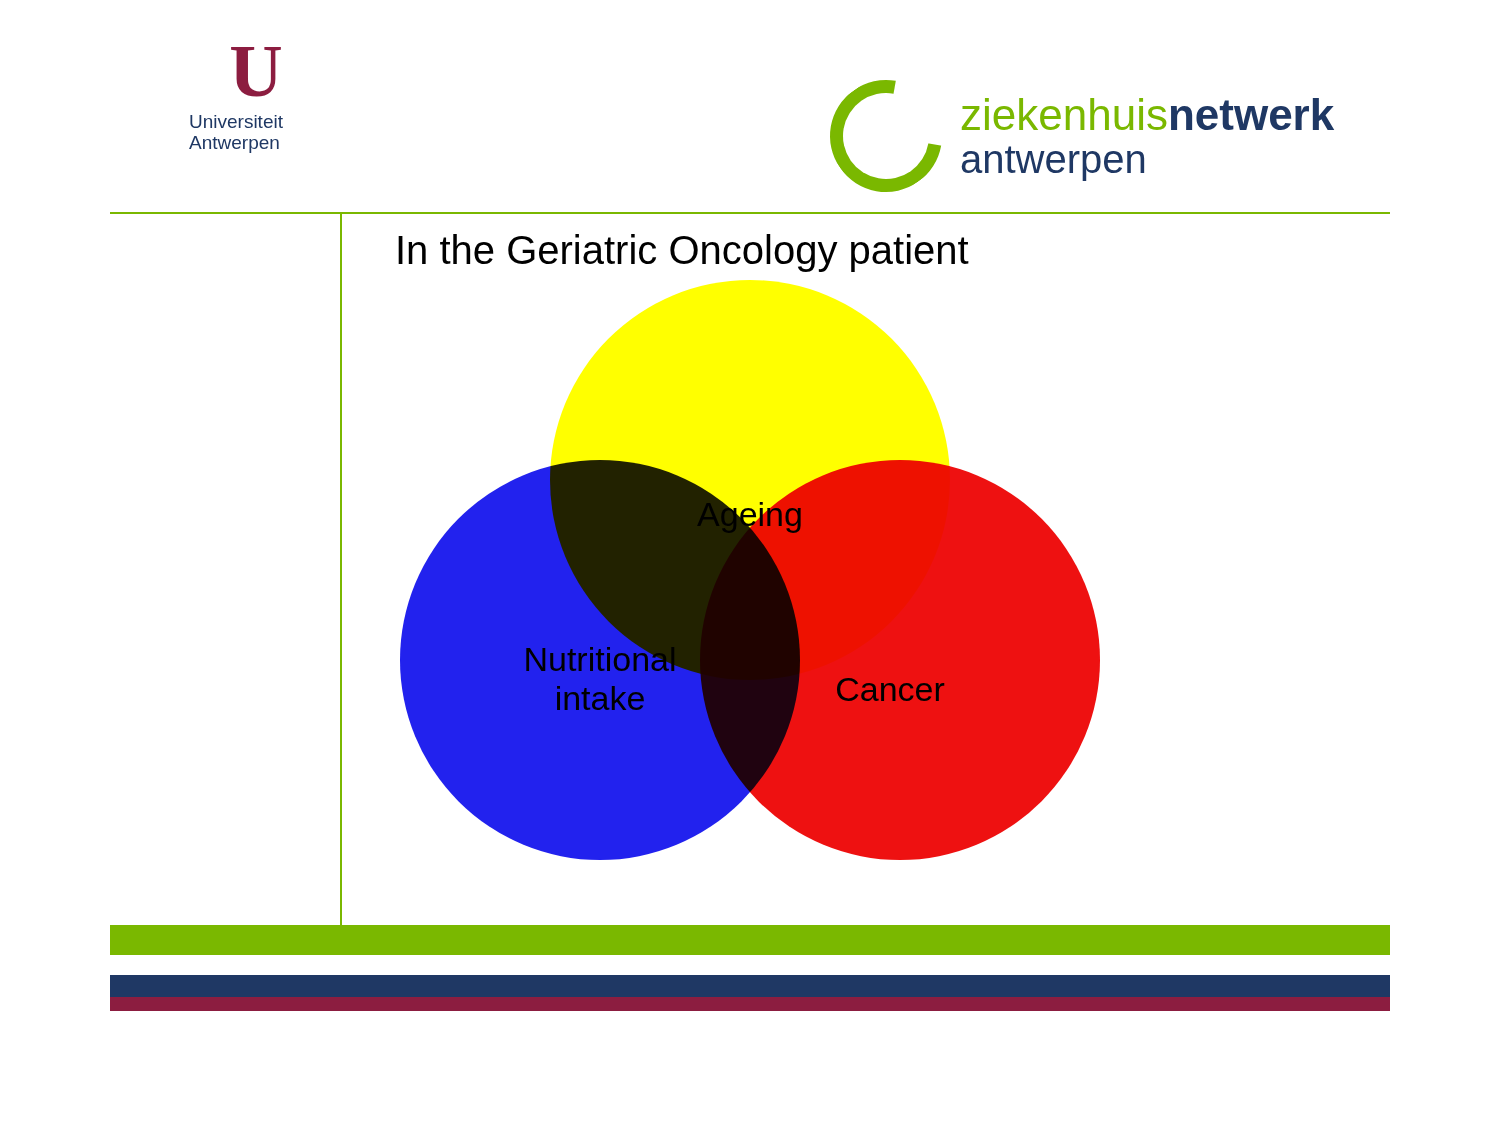U
Universiteit
Antwerpen
ziekenhuisnetwerk
antwerpen
In the Geriatric Oncology patient
Ageing
Nutritional
intake
Cancer